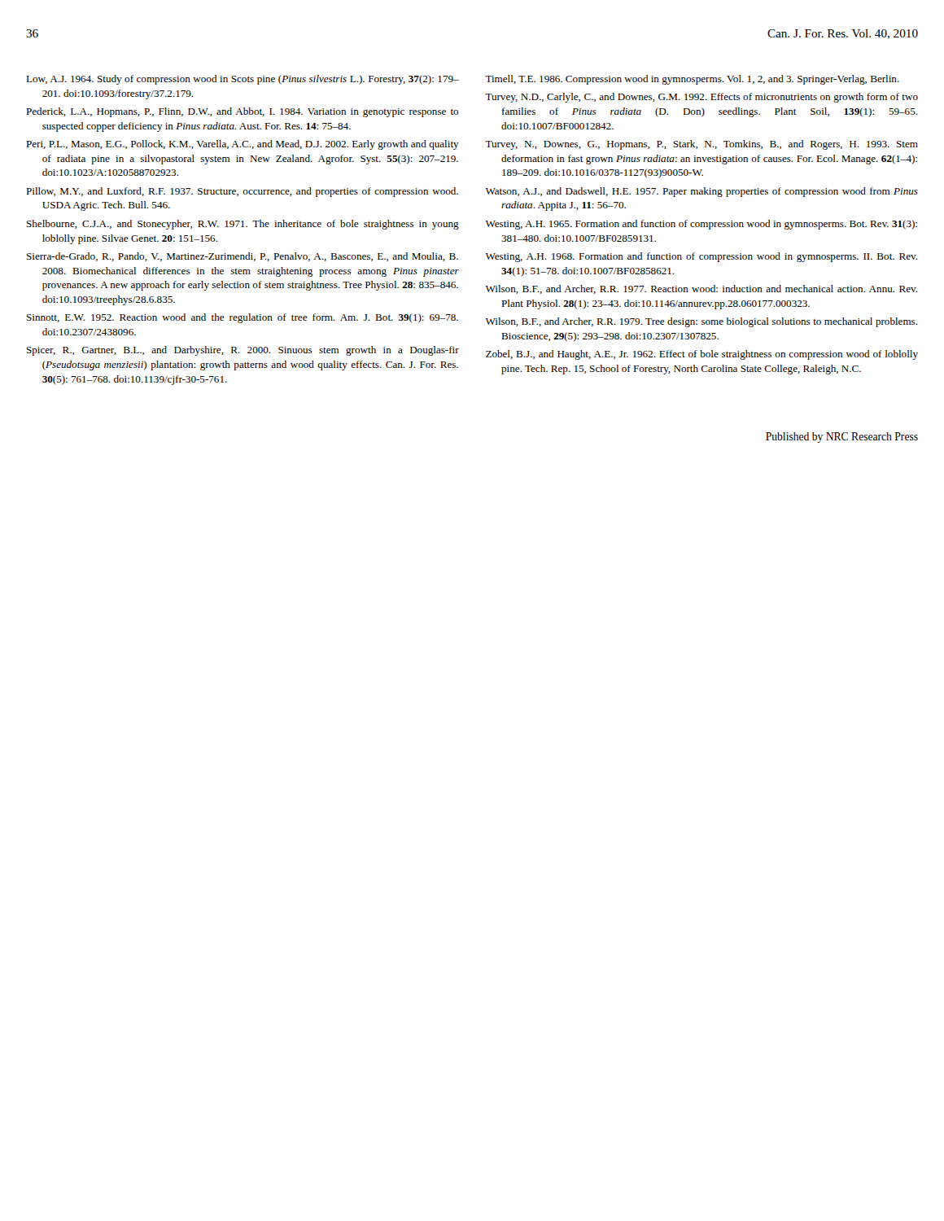36 Can. J. For. Res. Vol. 40, 2010
Low, A.J. 1964. Study of compression wood in Scots pine (Pinus silvestris L.). Forestry, 37(2): 179–201. doi:10.1093/forestry/37.2.179.
Pederick, L.A., Hopmans, P., Flinn, D.W., and Abbot, I. 1984. Variation in genotypic response to suspected copper deficiency in Pinus radiata. Aust. For. Res. 14: 75–84.
Peri, P.L., Mason, E.G., Pollock, K.M., Varella, A.C., and Mead, D.J. 2002. Early growth and quality of radiata pine in a silvopastoral system in New Zealand. Agrofor. Syst. 55(3): 207–219. doi:10.1023/A:1020588702923.
Pillow, M.Y., and Luxford, R.F. 1937. Structure, occurrence, and properties of compression wood. USDA Agric. Tech. Bull. 546.
Shelbourne, C.J.A., and Stonecypher, R.W. 1971. The inheritance of bole straightness in young loblolly pine. Silvae Genet. 20: 151–156.
Sierra-de-Grado, R., Pando, V., Martinez-Zurimendi, P., Penalvo, A., Bascones, E., and Moulia, B. 2008. Biomechanical differences in the stem straightening process among Pinus pinaster provenances. A new approach for early selection of stem straightness. Tree Physiol. 28: 835–846. doi:10.1093/treephys/28.6.835.
Sinnott, E.W. 1952. Reaction wood and the regulation of tree form. Am. J. Bot. 39(1): 69–78. doi:10.2307/2438096.
Spicer, R., Gartner, B.L., and Darbyshire, R. 2000. Sinuous stem growth in a Douglas-fir (Pseudotsuga menziesii) plantation: growth patterns and wood quality effects. Can. J. For. Res. 30(5): 761–768. doi:10.1139/cjfr-30-5-761.
Timell, T.E. 1986. Compression wood in gymnosperms. Vol. 1, 2, and 3. Springer-Verlag, Berlin.
Turvey, N.D., Carlyle, C., and Downes, G.M. 1992. Effects of micronutrients on growth form of two families of Pinus radiata (D. Don) seedlings. Plant Soil, 139(1): 59–65. doi:10.1007/BF00012842.
Turvey, N., Downes, G., Hopmans, P., Stark, N., Tomkins, B., and Rogers, H. 1993. Stem deformation in fast grown Pinus radiata: an investigation of causes. For. Ecol. Manage. 62(1–4): 189–209. doi:10.1016/0378-1127(93)90050-W.
Watson, A.J., and Dadswell, H.E. 1957. Paper making properties of compression wood from Pinus radiata. Appita J., 11: 56–70.
Westing, A.H. 1965. Formation and function of compression wood in gymnosperms. Bot. Rev. 31(3): 381–480. doi:10.1007/BF02859131.
Westing, A.H. 1968. Formation and function of compression wood in gymnosperms. II. Bot. Rev. 34(1): 51–78. doi:10.1007/BF02858621.
Wilson, B.F., and Archer, R.R. 1977. Reaction wood: induction and mechanical action. Annu. Rev. Plant Physiol. 28(1): 23–43. doi:10.1146/annurev.pp.28.060177.000323.
Wilson, B.F., and Archer, R.R. 1979. Tree design: some biological solutions to mechanical problems. Bioscience, 29(5): 293–298. doi:10.2307/1307825.
Zobel, B.J., and Haught, A.E., Jr. 1962. Effect of bole straightness on compression wood of loblolly pine. Tech. Rep. 15, School of Forestry, North Carolina State College, Raleigh, N.C.
Published by NRC Research Press